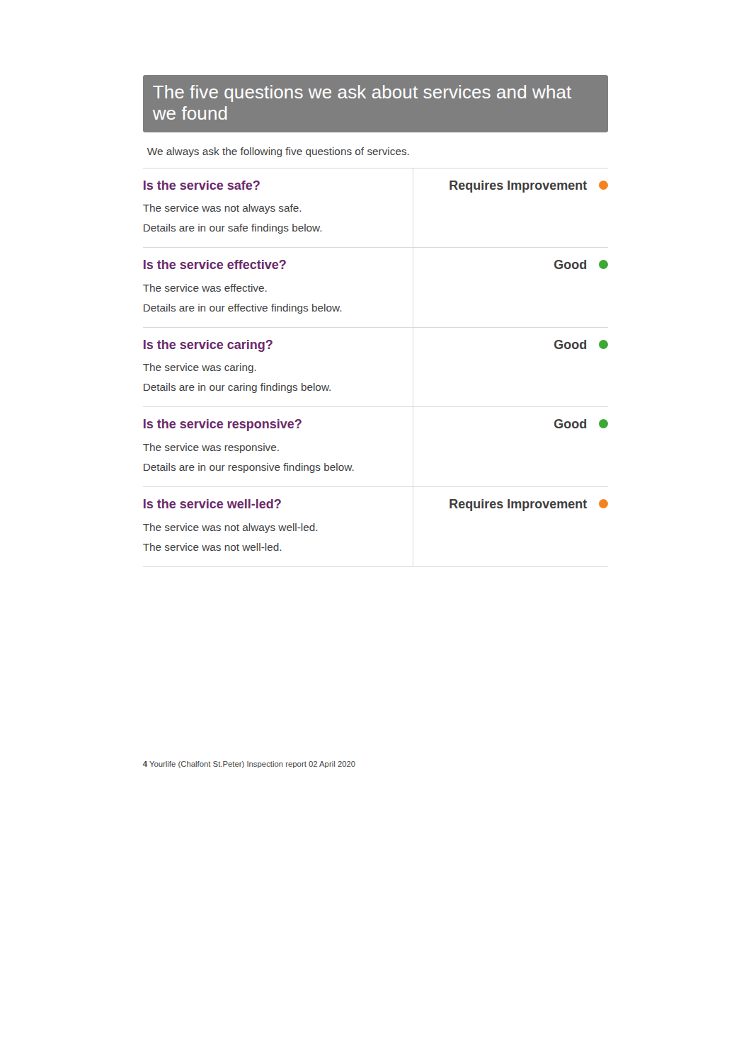The five questions we ask about services and what we found
We always ask the following five questions of services.
| Is the service safe? The service was not always safe. Details are in our safe findings below. | Requires Improvement |
| Is the service effective? The service was effective. Details are in our effective findings below. | Good |
| Is the service caring? The service was caring. Details are in our caring findings below. | Good |
| Is the service responsive? The service was responsive. Details are in our responsive findings below. | Good |
| Is the service well-led? The service was not always well-led. The service was not well-led. | Requires Improvement |
4 Yourlife (Chalfont St.Peter) Inspection report 02 April 2020